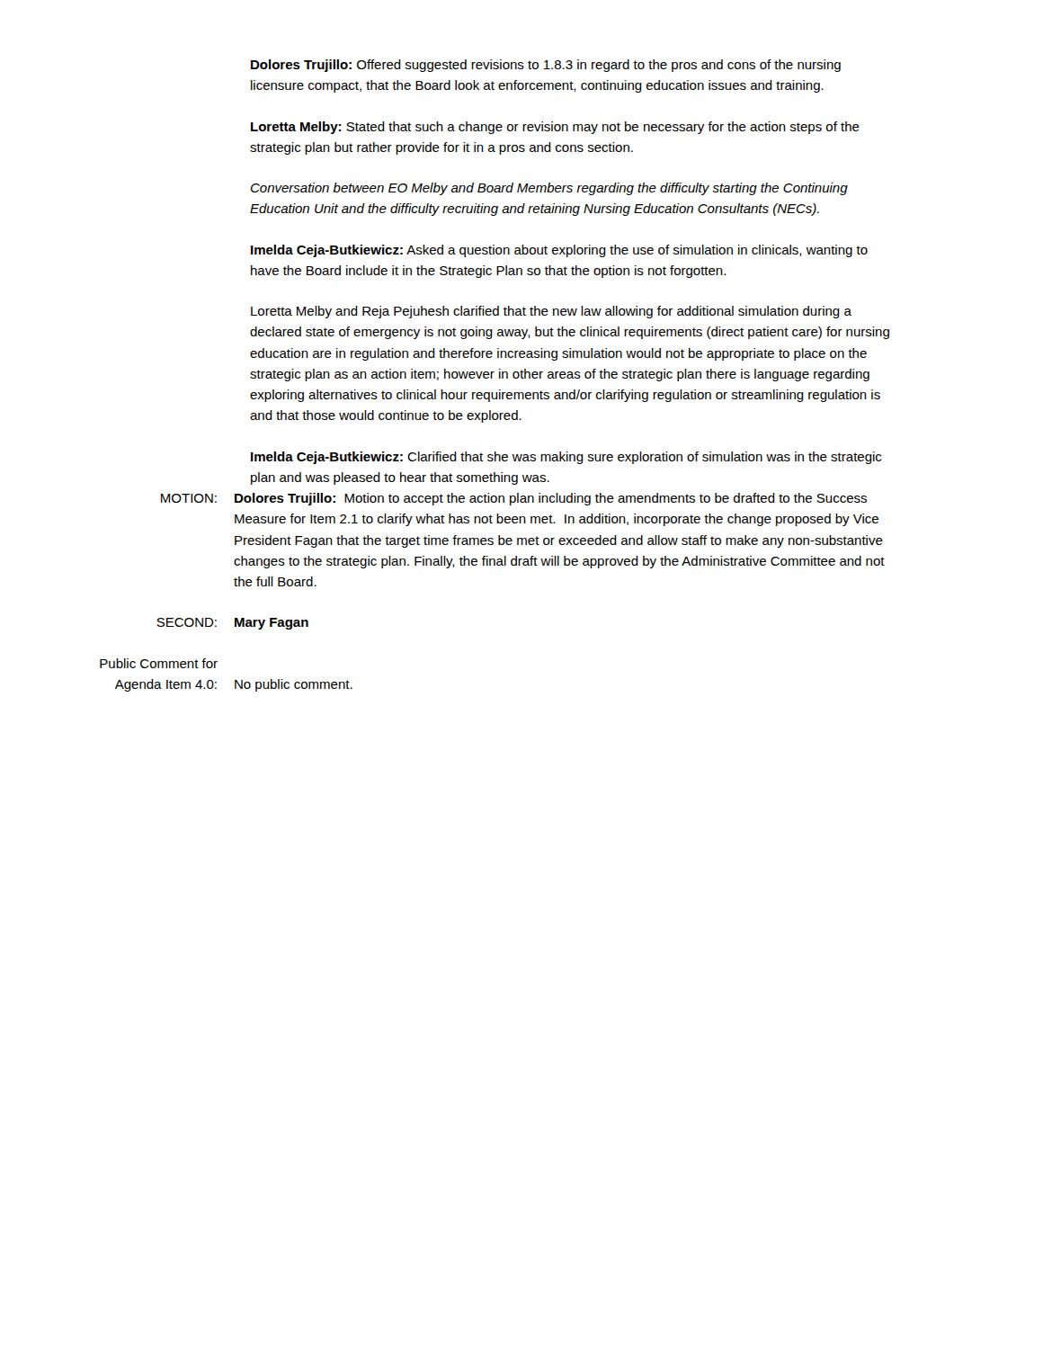Dolores Trujillo: Offered suggested revisions to 1.8.3 in regard to the pros and cons of the nursing licensure compact, that the Board look at enforcement, continuing education issues and training.
Loretta Melby: Stated that such a change or revision may not be necessary for the action steps of the strategic plan but rather provide for it in a pros and cons section.
Conversation between EO Melby and Board Members regarding the difficulty starting the Continuing Education Unit and the difficulty recruiting and retaining Nursing Education Consultants (NECs).
Imelda Ceja-Butkiewicz: Asked a question about exploring the use of simulation in clinicals, wanting to have the Board include it in the Strategic Plan so that the option is not forgotten.
Loretta Melby and Reja Pejuhesh clarified that the new law allowing for additional simulation during a declared state of emergency is not going away, but the clinical requirements (direct patient care) for nursing education are in regulation and therefore increasing simulation would not be appropriate to place on the strategic plan as an action item; however in other areas of the strategic plan there is language regarding exploring alternatives to clinical hour requirements and/or clarifying regulation or streamlining regulation is and that those would continue to be explored.
Imelda Ceja-Butkiewicz: Clarified that she was making sure exploration of simulation was in the strategic plan and was pleased to hear that something was.
MOTION:
Dolores Trujillo: Motion to accept the action plan including the amendments to be drafted to the Success Measure for Item 2.1 to clarify what has not been met. In addition, incorporate the change proposed by Vice President Fagan that the target time frames be met or exceeded and allow staff to make any non-substantive changes to the strategic plan. Finally, the final draft will be approved by the Administrative Committee and not the full Board.
SECOND:
Mary Fagan
Public Comment for Agenda Item 4.0:
No public comment.